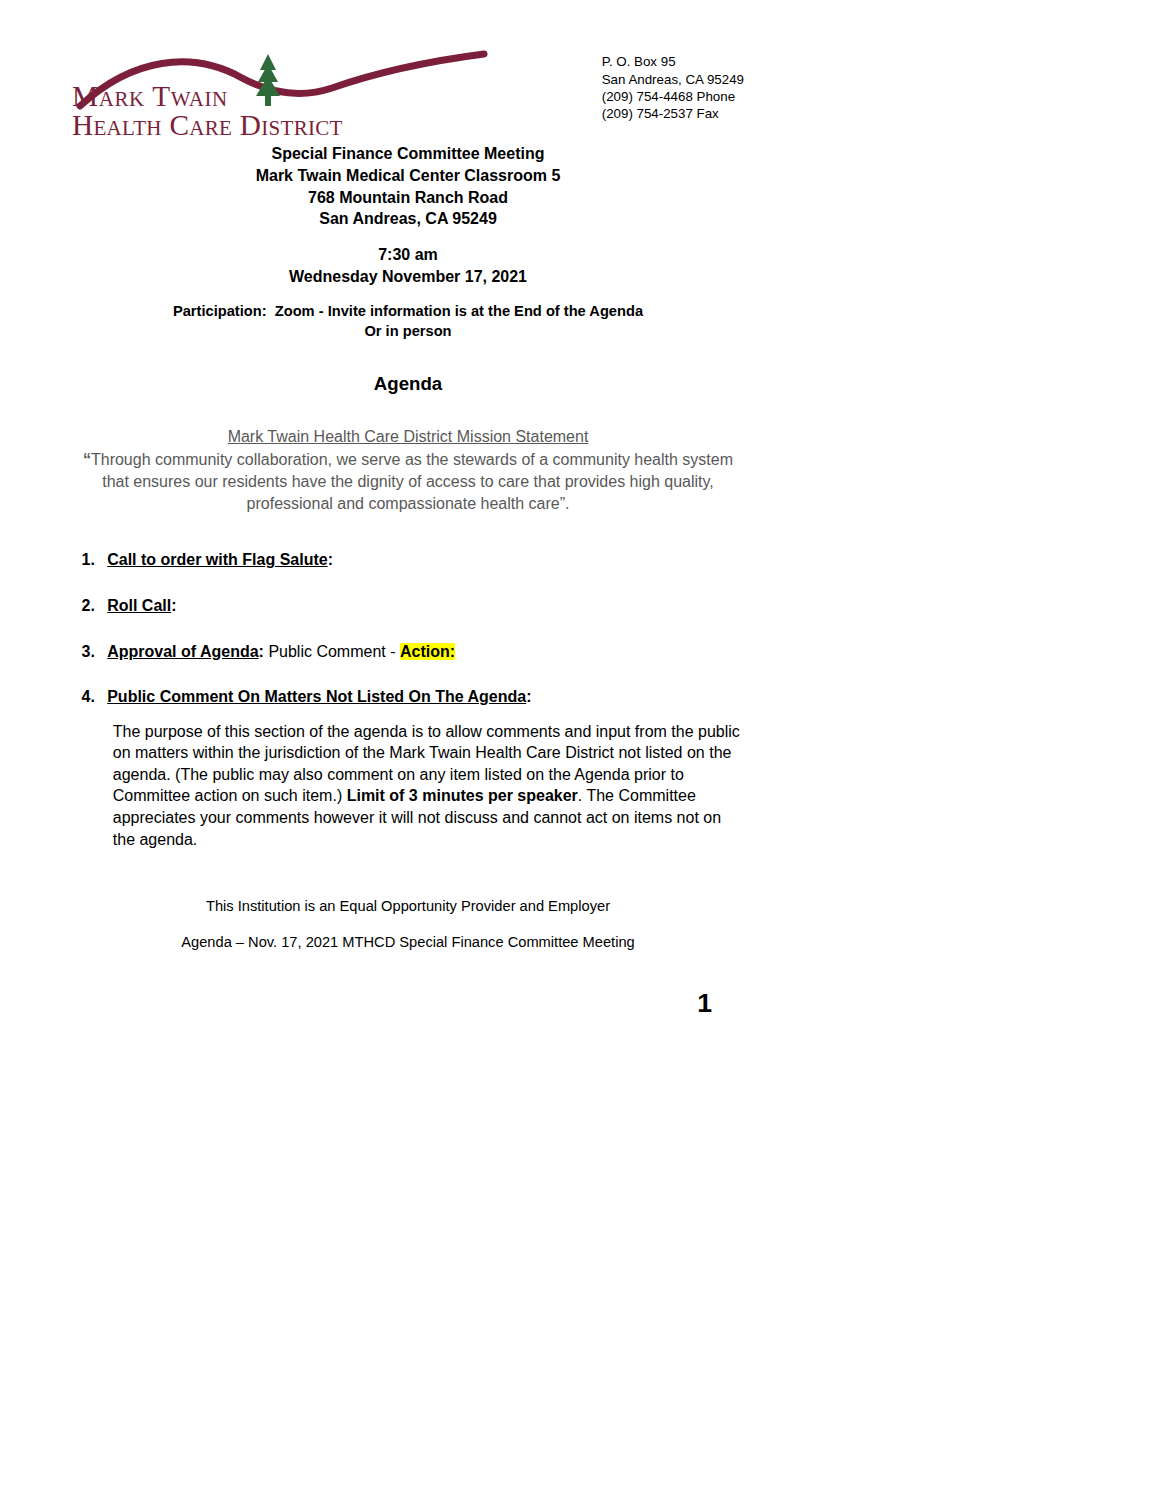Mark Twain
Health Care District
P. O. Box 95
San Andreas, CA 95249
(209) 754-4468 Phone
(209) 754-2537 Fax
Special Finance Committee Meeting
Mark Twain Medical Center Classroom 5
768 Mountain Ranch Road
San Andreas, CA 95249
7:30 am
Wednesday November 17, 2021
Participation: Zoom - Invite information is at the End of the Agenda
Or in person
Agenda
Mark Twain Health Care District Mission Statement
“Through community collaboration, we serve as the stewards of a community health system that ensures our residents have the dignity of access to care that provides high quality, professional and compassionate health care”.
Call to order with Flag Salute:
Roll Call:
Approval of Agenda: Public Comment - Action:
Public Comment On Matters Not Listed On The Agenda:
The purpose of this section of the agenda is to allow comments and input from the public on matters within the jurisdiction of the Mark Twain Health Care District not listed on the agenda. (The public may also comment on any item listed on the Agenda prior to Committee action on such item.) Limit of 3 minutes per speaker. The Committee appreciates your comments however it will not discuss and cannot act on items not on the agenda.
This Institution is an Equal Opportunity Provider and Employer
Agenda – Nov. 17, 2021 MTHCD Special Finance Committee Meeting
1